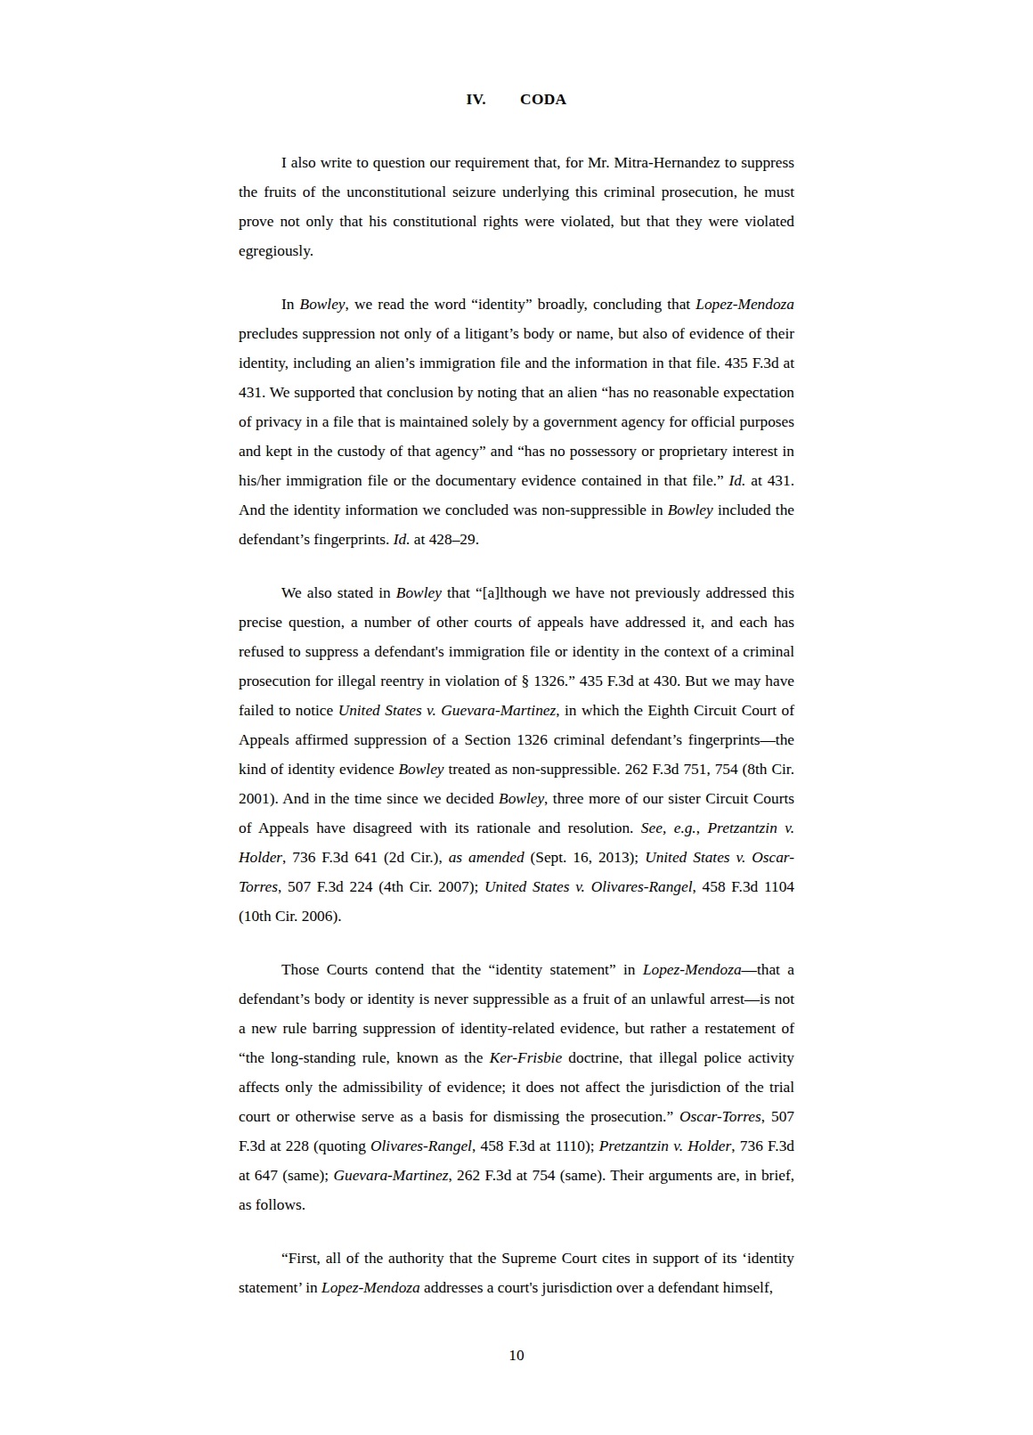IV. CODA
I also write to question our requirement that, for Mr. Mitra-Hernandez to suppress the fruits of the unconstitutional seizure underlying this criminal prosecution, he must prove not only that his constitutional rights were violated, but that they were violated egregiously.
In Bowley, we read the word “identity” broadly, concluding that Lopez-Mendoza precludes suppression not only of a litigant’s body or name, but also of evidence of their identity, including an alien’s immigration file and the information in that file. 435 F.3d at 431. We supported that conclusion by noting that an alien “has no reasonable expectation of privacy in a file that is maintained solely by a government agency for official purposes and kept in the custody of that agency” and “has no possessory or proprietary interest in his/her immigration file or the documentary evidence contained in that file.” Id. at 431. And the identity information we concluded was non-suppressible in Bowley included the defendant’s fingerprints. Id. at 428–29.
We also stated in Bowley that “[a]lthough we have not previously addressed this precise question, a number of other courts of appeals have addressed it, and each has refused to suppress a defendant's immigration file or identity in the context of a criminal prosecution for illegal reentry in violation of § 1326.” 435 F.3d at 430. But we may have failed to notice United States v. Guevara-Martinez, in which the Eighth Circuit Court of Appeals affirmed suppression of a Section 1326 criminal defendant’s fingerprints—the kind of identity evidence Bowley treated as non-suppressible. 262 F.3d 751, 754 (8th Cir. 2001). And in the time since we decided Bowley, three more of our sister Circuit Courts of Appeals have disagreed with its rationale and resolution. See, e.g., Pretzantzin v. Holder, 736 F.3d 641 (2d Cir.), as amended (Sept. 16, 2013); United States v. Oscar-Torres, 507 F.3d 224 (4th Cir. 2007); United States v. Olivares-Rangel, 458 F.3d 1104 (10th Cir. 2006).
Those Courts contend that the “identity statement” in Lopez-Mendoza—that a defendant’s body or identity is never suppressible as a fruit of an unlawful arrest—is not a new rule barring suppression of identity-related evidence, but rather a restatement of “the long-standing rule, known as the Ker-Frisbie doctrine, that illegal police activity affects only the admissibility of evidence; it does not affect the jurisdiction of the trial court or otherwise serve as a basis for dismissing the prosecution.” Oscar-Torres, 507 F.3d at 228 (quoting Olivares-Rangel, 458 F.3d at 1110); Pretzantzin v. Holder, 736 F.3d at 647 (same); Guevara-Martinez, 262 F.3d at 754 (same). Their arguments are, in brief, as follows.
“First, all of the authority that the Supreme Court cites in support of its ‘identity statement’ in Lopez-Mendoza addresses a court's jurisdiction over a defendant himself,
10